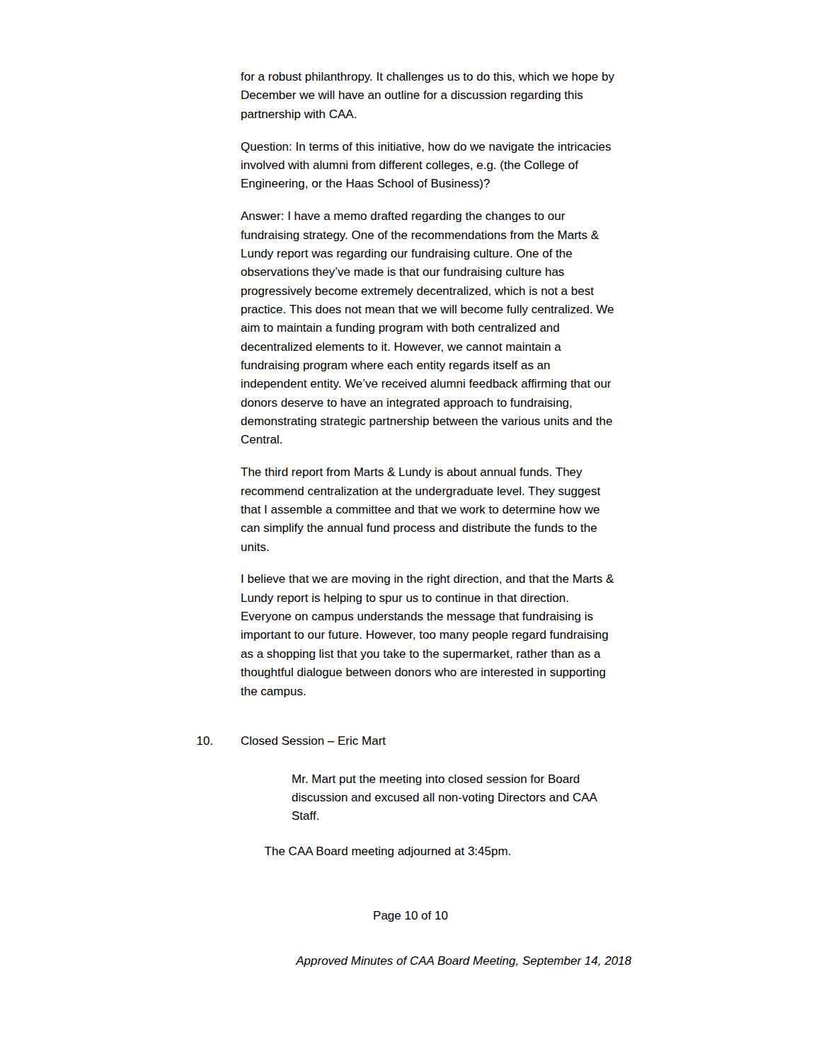for a robust philanthropy. It challenges us to do this, which we hope by December we will have an outline for a discussion regarding this partnership with CAA.
Question: In terms of this initiative, how do we navigate the intricacies involved with alumni from different colleges, e.g. (the College of Engineering, or the Haas School of Business)?
Answer: I have a memo drafted regarding the changes to our fundraising strategy. One of the recommendations from the Marts & Lundy report was regarding our fundraising culture. One of the observations they’ve made is that our fundraising culture has progressively become extremely decentralized, which is not a best practice. This does not mean that we will become fully centralized. We aim to maintain a funding program with both centralized and decentralized elements to it. However, we cannot maintain a fundraising program where each entity regards itself as an independent entity. We’ve received alumni feedback affirming that our donors deserve to have an integrated approach to fundraising, demonstrating strategic partnership between the various units and the Central.
The third report from Marts & Lundy is about annual funds. They recommend centralization at the undergraduate level. They suggest that I assemble a committee and that we work to determine how we can simplify the annual fund process and distribute the funds to the units.
I believe that we are moving in the right direction, and that the Marts & Lundy report is helping to spur us to continue in that direction. Everyone on campus understands the message that fundraising is important to our future. However, too many people regard fundraising as a shopping list that you take to the supermarket, rather than as a thoughtful dialogue between donors who are interested in supporting the campus.
10. Closed Session – Eric Mart
Mr. Mart put the meeting into closed session for Board discussion and excused all non-voting Directors and CAA Staff.
The CAA Board meeting adjourned at 3:45pm.
Page 10 of 10
Approved Minutes of CAA Board Meeting, September 14, 2018